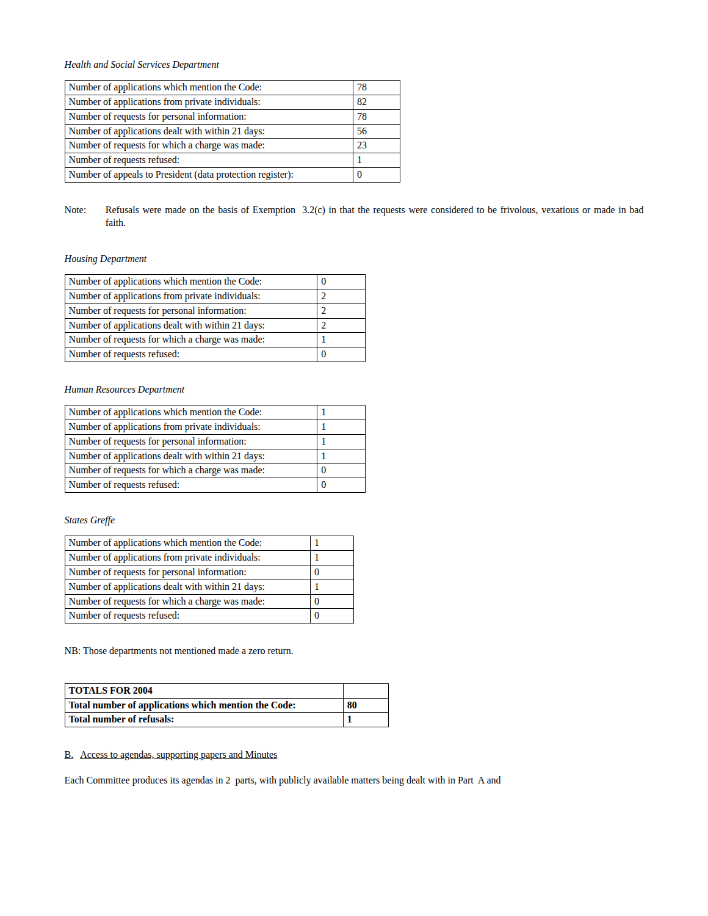Health and Social Services Department
| Number of applications which mention the Code: | 78 |
| Number of applications from private individuals: | 82 |
| Number of requests for personal information: | 78 |
| Number of applications dealt with within 21 days: | 56 |
| Number of requests for which a charge was made: | 23 |
| Number of requests refused: | 1 |
| Number of appeals to President (data protection register): | 0 |
| Note: | Refusals were made on the basis of Exemption 3.2(c) in that the requests were considered to be frivolous, vexatious or made in bad faith. |
Housing Department
| Number of applications which mention the Code: | 0 |
| Number of applications from private individuals: | 2 |
| Number of requests for personal information: | 2 |
| Number of applications dealt with within 21 days: | 2 |
| Number of requests for which a charge was made: | 1 |
| Number of requests refused: | 0 |
Human Resources Department
| Number of applications which mention the Code: | 1 |
| Number of applications from private individuals: | 1 |
| Number of requests for personal information: | 1 |
| Number of applications dealt with within 21 days: | 1 |
| Number of requests for which a charge was made: | 0 |
| Number of requests refused: | 0 |
States Greffe
| Number of applications which mention the Code: | 1 |
| Number of applications from private individuals: | 1 |
| Number of requests for personal information: | 0 |
| Number of applications dealt with within 21 days: | 1 |
| Number of requests for which a charge was made: | 0 |
| Number of requests refused: | 0 |
NB: Those departments not mentioned made a zero return.
| TOTALS FOR 2004 | |
| Total number of applications which mention the Code: | 80 |
| Total number of refusals: | 1 |
B. Access to agendas, supporting papers and Minutes
Each Committee produces its agendas in 2 parts, with publicly available matters being dealt with in Part A and